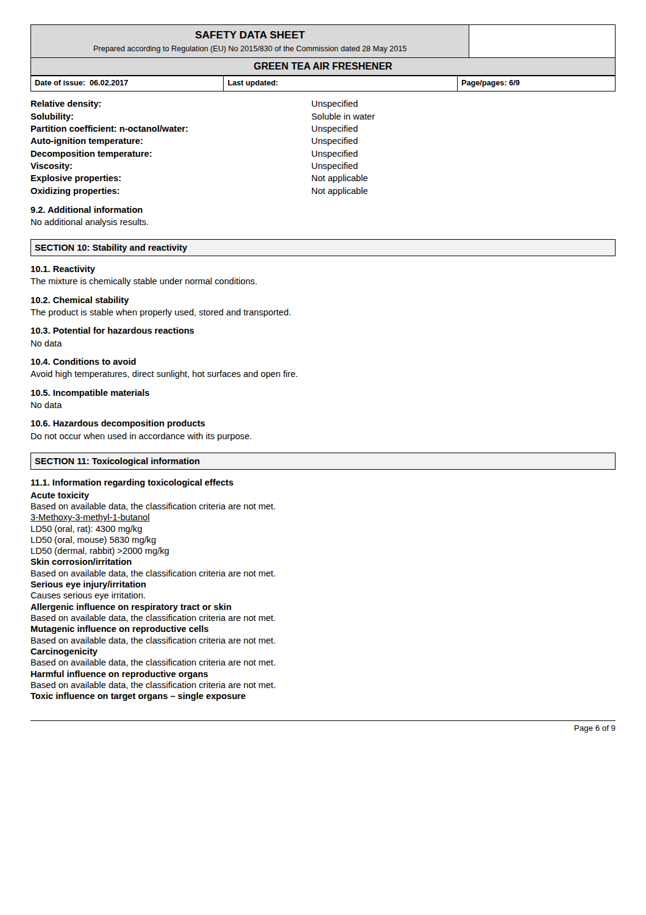| SAFETY DATA SHEET Prepared according to Regulation (EU) No 2015/830 of the Commission dated 28 May 2015 | |
| GREEN TEA AIR FRESHENER |
| Date of issue: 06.02.2017 | Last updated: | Page/pages: 6/9 |
| Relative density: | Unspecified |
| Solubility: | Soluble in water |
| Partition coefficient: n-octanol/water: | Unspecified |
| Auto-ignition temperature: | Unspecified |
| Decomposition temperature: | Unspecified |
| Viscosity: | Unspecified |
| Explosive properties: | Not applicable |
| Oxidizing properties: | Not applicable |
9.2. Additional information
No additional analysis results.
SECTION 10: Stability and reactivity
10.1. Reactivity
The mixture is chemically stable under normal conditions.
10.2. Chemical stability
The product is stable when properly used, stored and transported.
10.3. Potential for hazardous reactions
No data
10.4. Conditions to avoid
Avoid high temperatures, direct sunlight, hot surfaces and open fire.
10.5. Incompatible materials
No data
10.6. Hazardous decomposition products
Do not occur when used in accordance with its purpose.
SECTION 11: Toxicological information
11.1. Information regarding toxicological effects
Acute toxicity
Based on available data, the classification criteria are not met.
3-Methoxy-3-methyl-1-butanol
LD50 (oral, rat): 4300 mg/kg
LD50 (oral, mouse) 5830 mg/kg
LD50 (dermal, rabbit) >2000 mg/kg
Skin corrosion/irritation
Based on available data, the classification criteria are not met.
Serious eye injury/irritation
Causes serious eye irritation.
Allergenic influence on respiratory tract or skin
Based on available data, the classification criteria are not met.
Mutagenic influence on reproductive cells
Based on available data, the classification criteria are not met.
Carcinogenicity
Based on available data, the classification criteria are not met.
Harmful influence on reproductive organs
Based on available data, the classification criteria are not met.
Toxic influence on target organs – single exposure
Page 6 of 9